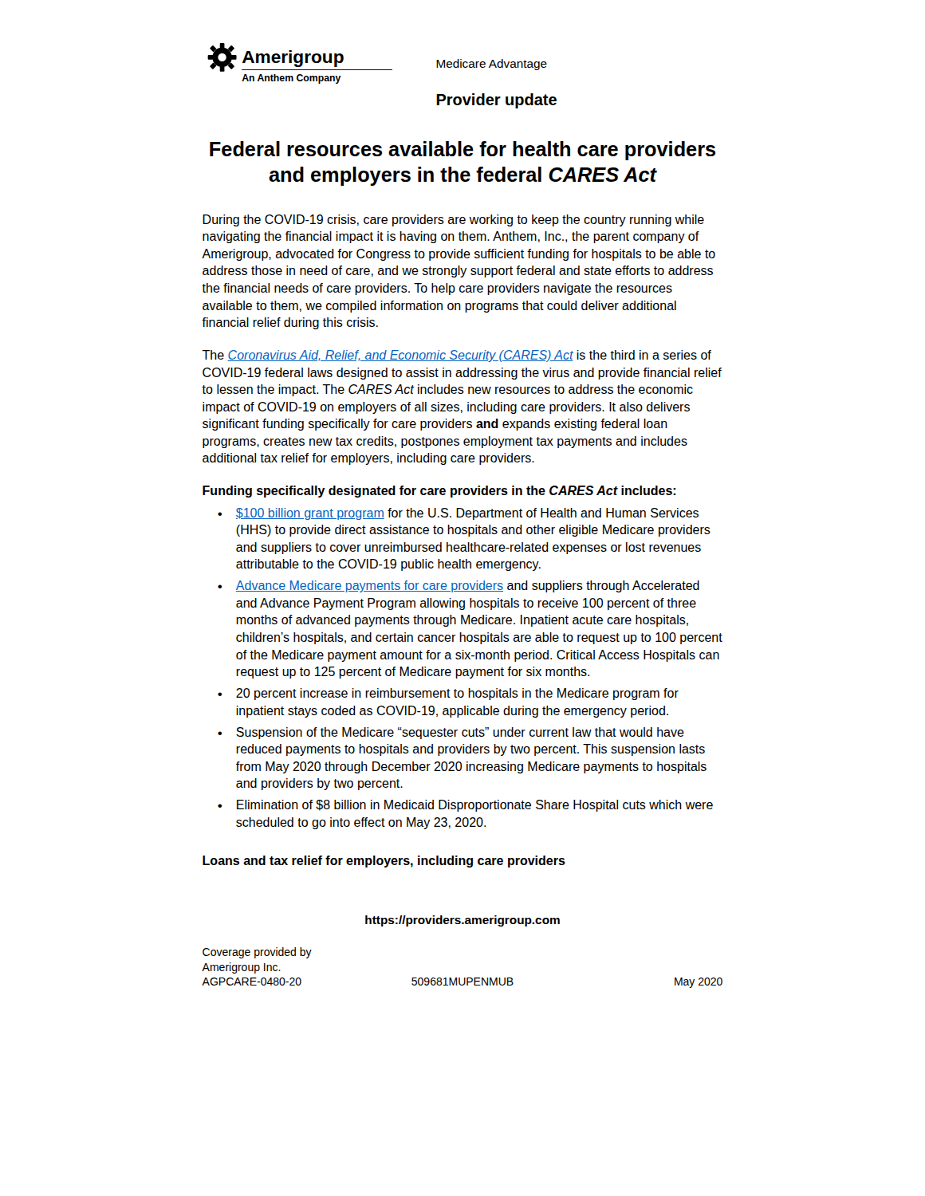Amerigroup An Anthem Company
Medicare Advantage
Provider update
Federal resources available for health care providers and employers in the federal CARES Act
During the COVID-19 crisis, care providers are working to keep the country running while navigating the financial impact it is having on them. Anthem, Inc., the parent company of Amerigroup, advocated for Congress to provide sufficient funding for hospitals to be able to address those in need of care, and we strongly support federal and state efforts to address the financial needs of care providers. To help care providers navigate the resources available to them, we compiled information on programs that could deliver additional financial relief during this crisis.
The Coronavirus Aid, Relief, and Economic Security (CARES) Act is the third in a series of COVID-19 federal laws designed to assist in addressing the virus and provide financial relief to lessen the impact. The CARES Act includes new resources to address the economic impact of COVID-19 on employers of all sizes, including care providers. It also delivers significant funding specifically for care providers and expands existing federal loan programs, creates new tax credits, postpones employment tax payments and includes additional tax relief for employers, including care providers.
Funding specifically designated for care providers in the CARES Act includes:
$100 billion grant program for the U.S. Department of Health and Human Services (HHS) to provide direct assistance to hospitals and other eligible Medicare providers and suppliers to cover unreimbursed healthcare-related expenses or lost revenues attributable to the COVID-19 public health emergency.
Advance Medicare payments for care providers and suppliers through Accelerated and Advance Payment Program allowing hospitals to receive 100 percent of three months of advanced payments through Medicare. Inpatient acute care hospitals, children’s hospitals, and certain cancer hospitals are able to request up to 100 percent of the Medicare payment amount for a six-month period. Critical Access Hospitals can request up to 125 percent of Medicare payment for six months.
20 percent increase in reimbursement to hospitals in the Medicare program for inpatient stays coded as COVID-19, applicable during the emergency period.
Suspension of the Medicare “sequester cuts” under current law that would have reduced payments to hospitals and providers by two percent. This suspension lasts from May 2020 through December 2020 increasing Medicare payments to hospitals and providers by two percent.
Elimination of $8 billion in Medicaid Disproportionate Share Hospital cuts which were scheduled to go into effect on May 23, 2020.
Loans and tax relief for employers, including care providers
https://providers.amerigroup.com
Coverage provided by Amerigroup Inc.
AGPCARE-0480-20
509681MUPENMUB
May 2020